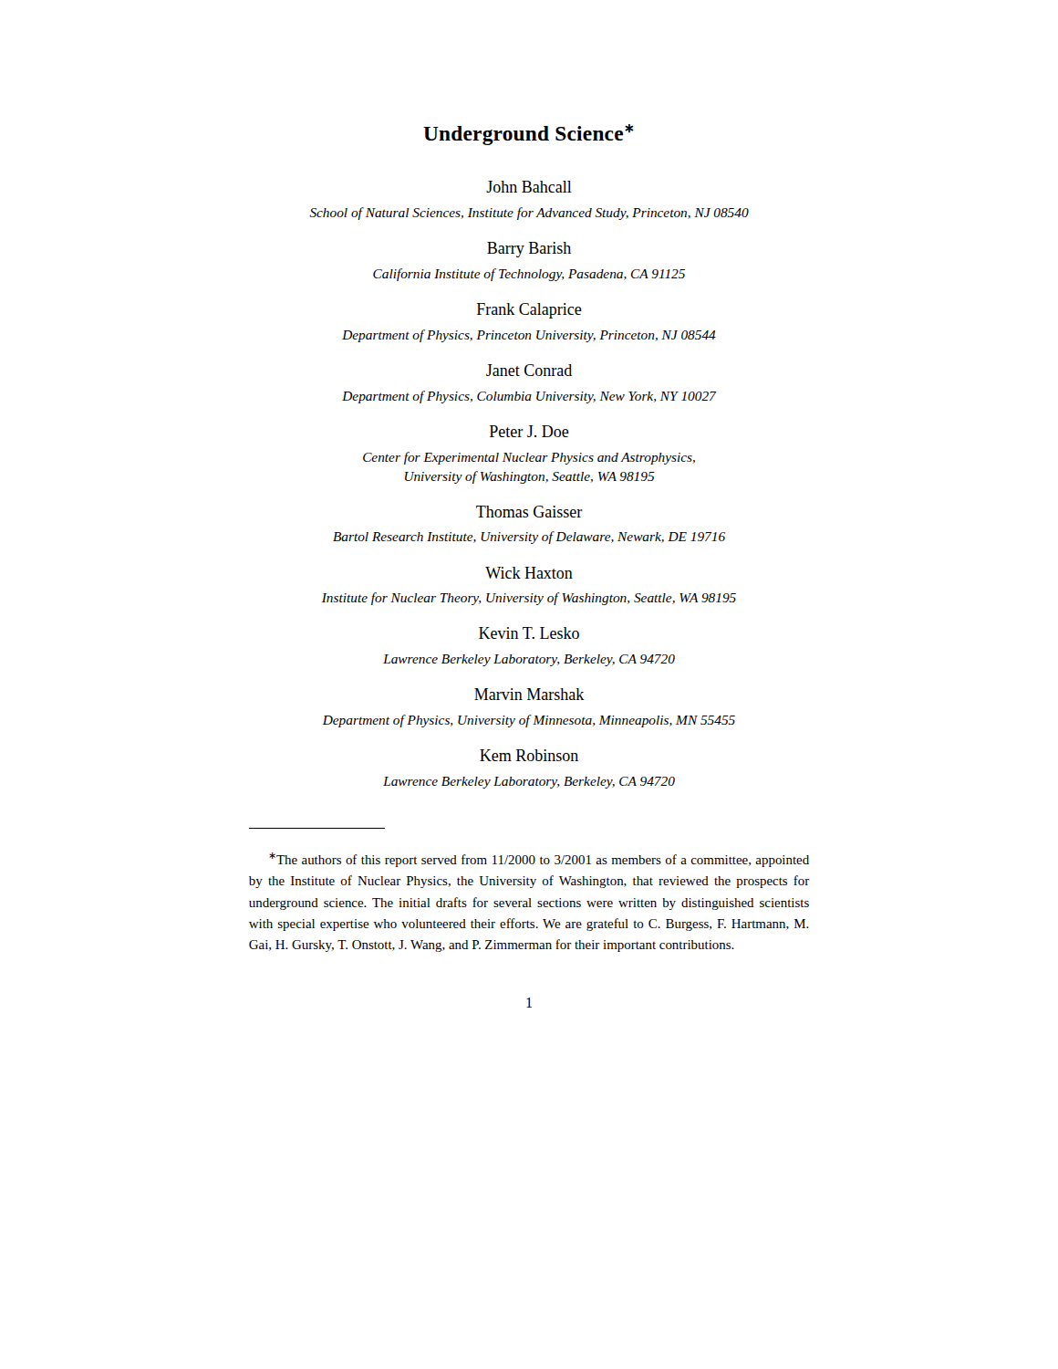Underground Science∗
John Bahcall
School of Natural Sciences, Institute for Advanced Study, Princeton, NJ 08540
Barry Barish
California Institute of Technology, Pasadena, CA 91125
Frank Calaprice
Department of Physics, Princeton University, Princeton, NJ 08544
Janet Conrad
Department of Physics, Columbia University, New York, NY 10027
Peter J. Doe
Center for Experimental Nuclear Physics and Astrophysics, University of Washington, Seattle, WA 98195
Thomas Gaisser
Bartol Research Institute, University of Delaware, Newark, DE 19716
Wick Haxton
Institute for Nuclear Theory, University of Washington, Seattle, WA 98195
Kevin T. Lesko
Lawrence Berkeley Laboratory, Berkeley, CA 94720
Marvin Marshak
Department of Physics, University of Minnesota, Minneapolis, MN 55455
Kem Robinson
Lawrence Berkeley Laboratory, Berkeley, CA 94720
∗The authors of this report served from 11/2000 to 3/2001 as members of a committee, appointed by the Institute of Nuclear Physics, the University of Washington, that reviewed the prospects for underground science. The initial drafts for several sections were written by distinguished scientists with special expertise who volunteered their efforts. We are grateful to C. Burgess, F. Hartmann, M. Gai, H. Gursky, T. Onstott, J. Wang, and P. Zimmerman for their important contributions.
1